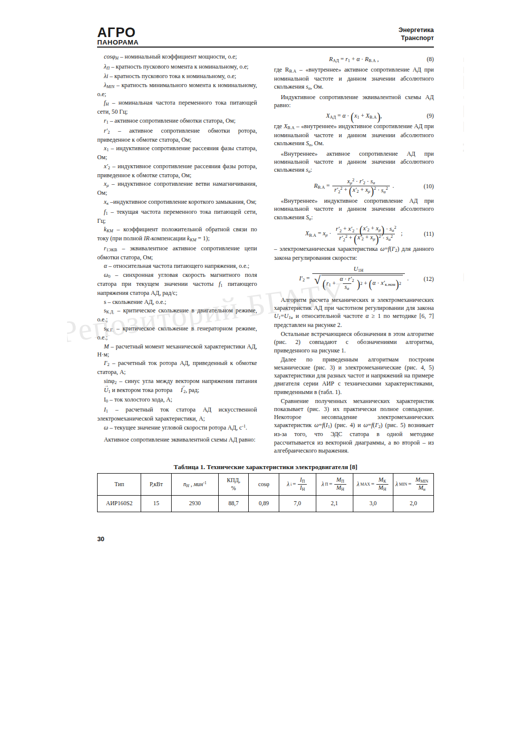Репозиторий БГАТУ
Репозиторий БГАТУ
АГРО
ПАНОРАМА
Энергетика
Транспорт
cosφН – номинальный коэффициент мощности, о.е;
λП – кратность пускового момента к номинальному, о.е;
λi – кратность пускового тока к номинальному, о.е;
λMIN – кратность минимального момента к номинальному, о.е;
fН – номинальная частота переменного тока питающей сети, 50 Гц;
r 1 – активное сопротивление обмотки статора, Ом;
r′2 – активное сопротивление обмотки ротора, приведенное к обмотке статора, Ом;
x 1 – индуктивное сопротивление рассеяния фазы статора, Ом;
x′2 – индуктивное сопротивление рассеяния фазы ротора, приведенное к обмотке статора, Ом;
xμ – индуктивное сопротивление ветви намагничивания, Ом;
xк –индуктивное сопротивление короткого замыкания, Ом;
f 1 – текущая частота переменного тока питающей сети, Гц;
kКМ – коэффициент положительной обратной связи по току (при полной IR-компенсации kКМ = 1);
r 1ЭКВ – эквивалентное активное сопротивление цепи обмотки статора, Ом;
α – относительная частота питающего напряжения, о.е.;
ω 0 – синхронная угловая скорость магнитного поля статора при текущем значении частоты f 1 питающего напряжения статора АД, рад/с;
s – скольжение АД, о.е.;
sК.Д. – критическое скольжение в двигательном режиме, о.е.;
sК.Г. – критическое скольжение в генераторном режиме, о.е.;
M – расчетный момент механической характеристики АД, Н·м;
I′2 – расчетный ток ротора АД, приведенный к обмотке статора, А;
sinφ2 – синус угла между вектором напряжения питания U 1→ и вектором тока ротора I'2→, рад;
I0 – ток холостого хода, А;
I 1 – расчетный ток статора АД искусственной электромеханической характеристики, А;
ω – текущее значение угловой скорости ротора АД, с-1.
Активное сопротивление эквивалентной схемы АД равно:
RАД = r 1 + α · RВ.А , (8)
где RВ.А – «внутреннее» активное сопротивление АД при номинальной частоте и данном значении абсолютного скольжения sa, Ом.
Индуктивное сопротивление эквивалентной схемы АД равно:
XАД = α · (x 1 + XВ.А), (9)
где XВ.А – «внутреннее» индуктивное сопротивление АД при номинальной частоте и данном значении абсолютного скольжения Sa, Ом.
«Внутреннее» активное сопротивление АД при номинальной частоте и данном значении абсолютного скольжения sa:
RВ.А = xμ 2 · r′2 · sa r′22 + (x′2 + xμ) 2 · sa 2 .
(10)
«Внутреннее» индуктивное сопротивление АД при номинальной частоте и данном значении абсолютного скольжения Sa:
XВ.А = xμ · r′2 + x′2 · (x′2 + xμ) · sa 2 r′22 + (x′2 + xμ) 2 · sa 2 ;
(11)
– электромеханическая характеристика ω=f(I′2) для данного закона регулирования скорости:
I′2 = U 1Н √ (r 1 + α · r′2 sa ) 2 + (α · x′к.ном) 2 .
(12)
Алгоритм расчета механических и электромеханических характеристик АД при частотном регулировании для закона U1=U1н и относительной частоте α ≥ 1 по методике [6, 7] представлен на рисунке 2.
Остальные встречающиеся обозначения в этом алгоритме (рис. 2) совпадают с обозначениями алгоритма, приведенного на рисунке 1.
Далее по приведенным алгоритмам построим механические (рис. 3) и электромеханические (рис. 4, 5) характеристики для разных частот и напряжений на примере двигателя серии АИР с техническими характеристиками, приведенными в (табл. 1).
Сравнение полученных механических характеристик показывает (рис. 3) их практически полное совпадение. Некоторое несовпадение электромеханических характеристик ω=f(I 1) (рис. 4) и ω=f(I′2) (рис. 5) возникает из-за того, что ЭДС статора в одной методике рассчитывается из векторной диаграммы, а во второй – из алгебраического выражения.
Таблица 1. Технические характеристики электродвигателя [8]
| Тип | Р,кВт | n H , мин -1 | КПД, % | cosφ | λ i = I П I Н | λ П = M П M Н | λ MAX = M К M Н | λ MIN = M MIN M н |
| --- | --- | --- | --- | --- | --- | --- | --- | --- |
| АИР160S2 | 15 | 2930 | 88,7 | 0,89 | 7,0 | 2,1 | 3,0 | 2,0 |
30